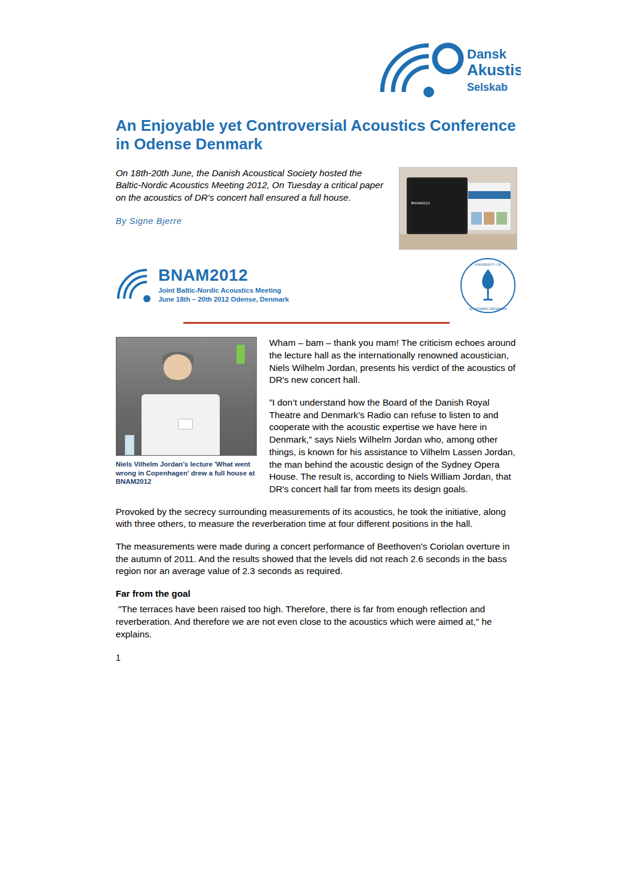Dansk Akustisk Selskab
An Enjoyable yet Controversial Acoustics Conference in Odense Denmark
On 18th-20th June, the Danish Acoustical Society hosted the Baltic-Nordic Acoustics Meeting 2012, On Tuesday a critical paper on the acoustics of DR's concert hall ensured a full house.
By Signe Bjerre
BNAM2012
Joint Baltic-Nordic Acoustics Meeting
June 18th – 20th 2012 Odense, Denmark
UNIVERSITY OF SOUTHERN DENMARK
Niels Vilhelm Jordan’s lecture 'What went wrong in Copenhagen' drew a full house at BNAM2012
Wham – bam – thank you mam! The criticism echoes around the lecture hall as the internationally renowned acoustician, Niels Wilhelm Jordan, presents his verdict of the acoustics of DR's new concert hall.
”I don’t understand how the Board of the Danish Royal Theatre and Denmark’s Radio can refuse to listen to and cooperate with the acoustic expertise we have here in Denmark," says Niels Wilhelm Jordan who, among other things, is known for his assistance to Vilhelm Lassen Jordan, the man behind the acoustic design of the Sydney Opera House. The result is, according to Niels William Jordan, that DR's concert hall far from meets its design goals.
Provoked by the secrecy surrounding measurements of its acoustics, he took the initiative, along with three others, to measure the reverberation time at four different positions in the hall.
The measurements were made during a concert performance of Beethoven's Coriolan overture in the autumn of 2011. And the results showed that the levels did not reach 2.6 seconds in the bass region nor an average value of 2.3 seconds as required.
Far from the goal
"The terraces have been raised too high. Therefore, there is far from enough reflection and reverberation. And therefore we are not even close to the acoustics which were aimed at," he explains.
1